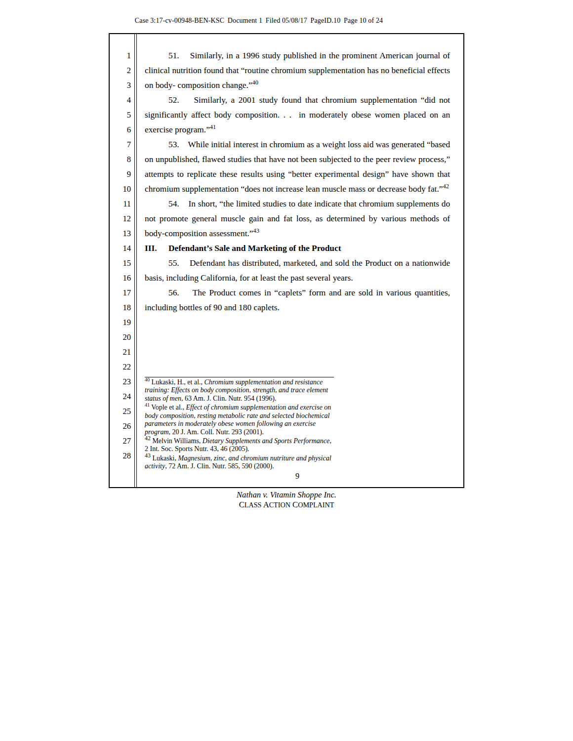Case 3:17-cv-00948-BEN-KSC Document 1 Filed 05/08/17 PageID.10 Page 10 of 24
1
2
3
4
5
6
7
8
9
10
11
12
13
14
15
16
17
18
19
20
21
22
23
24
25
26
27
28
51. Similarly, in a 1996 study published in the prominent American journal of clinical nutrition found that “routine chromium supplementation has no beneficial effects on body- composition change.”40
52. Similarly, a 2001 study found that chromium supplementation “did not significantly affect body composition. . . in moderately obese women placed on an exercise program.”41
53. While initial interest in chromium as a weight loss aid was generated “based on unpublished, flawed studies that have not been subjected to the peer review process,” attempts to replicate these results using “better experimental design” have shown that chromium supplementation “does not increase lean muscle mass or decrease body fat.”42
54. In short, “the limited studies to date indicate that chromium supplements do not promote general muscle gain and fat loss, as determined by various methods of body-composition assessment.”43
III. Defendant’s Sale and Marketing of the Product
55. Defendant has distributed, marketed, and sold the Product on a nationwide basis, including California, for at least the past several years.
56. The Product comes in “caplets” form and are sold in various quantities, including bottles of 90 and 180 caplets.
40 Lukaski, H., et al., Chromium supplementation and resistance training: Effects on body composition, strength, and trace element status of men, 63 Am. J. Clin. Nutr. 954 (1996).
41 Vople et al., Effect of chromium supplementation and exercise on body composition, resting metabolic rate and selected biochemical parameters in moderately obese women following an exercise program, 20 J. Am. Coll. Nutr. 293 (2001).
42 Melvin Williams, Dietary Supplements and Sports Performance, 2 Int. Soc. Sports Nutr. 43, 46 (2005).
43 Lukaski, Magnesium, zinc, and chromium nutriture and physical activity, 72 Am. J. Clin. Nutr. 585, 590 (2000).
9
Nathan v. Vitamin Shoppe Inc.
CLASS ACTION COMPLAINT